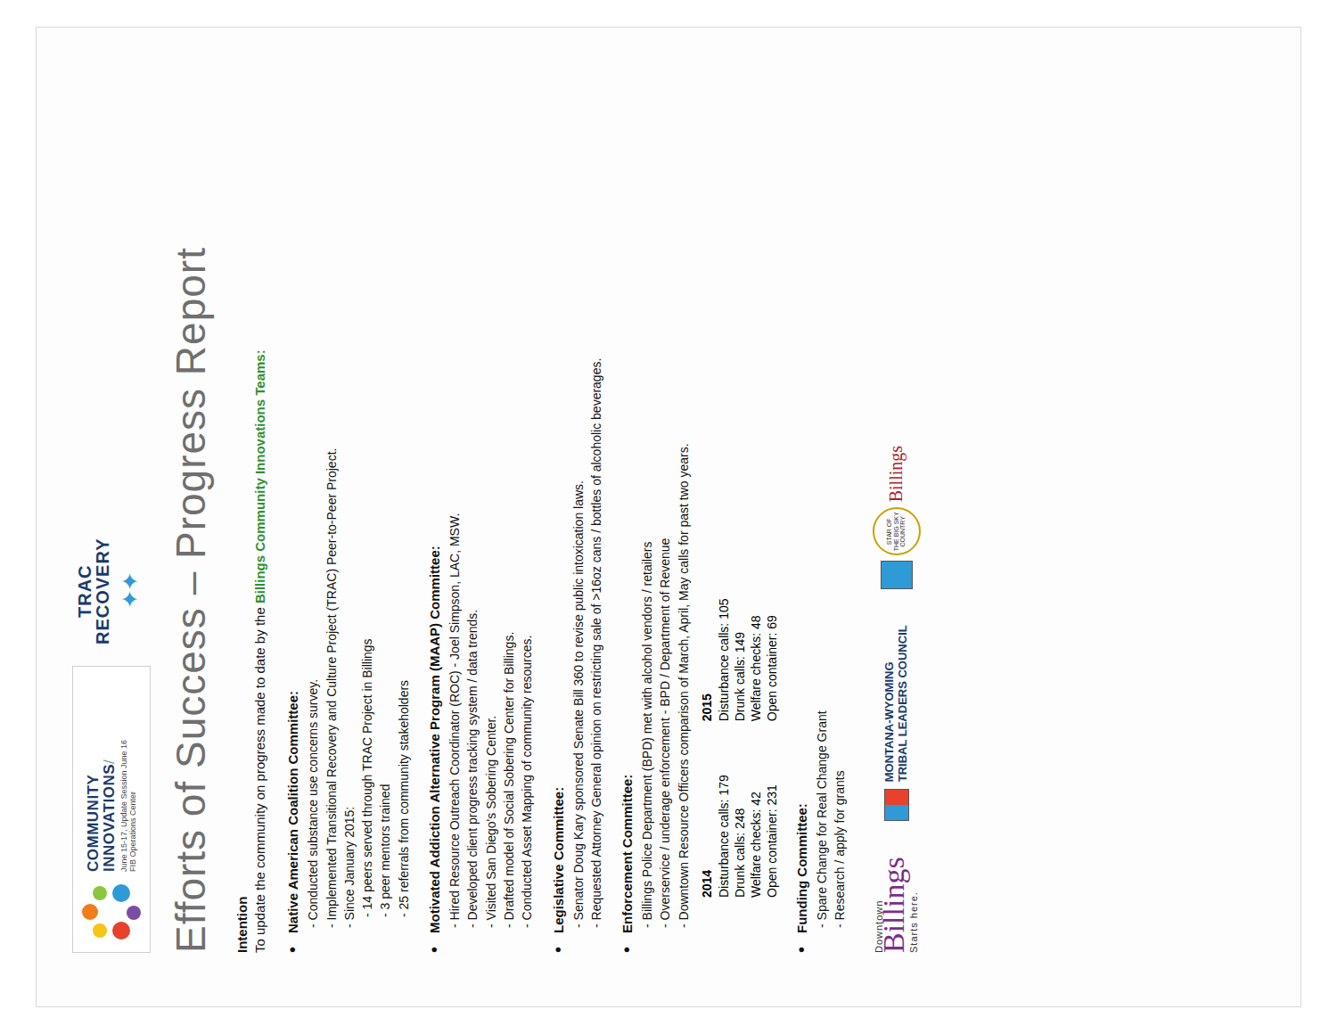COMMUNITY
INNOVATIONS/
June 15-17, Update Session June 16
FIB Operations Center
TRAC
RECOVERY
✦✦
Efforts of Success – Progress Report
Intention
To update the community on progress made to date by the Billings Community Innovations Teams:
Native American Coalition Committee:
Conducted substance use concerns survey.
Implemented Transitional Recovery and Culture Project (TRAC) Peer-to-Peer Project.
Since January 2015:
14 peers served through TRAC Project in Billings
3 peer mentors trained
25 referrals from community stakeholders
Motivated Addiction Alternative Program (MAAP) Committee:
Hired Resource Outreach Coordinator (ROC) - Joel Simpson, LAC, MSW.
Developed client progress tracking system / data trends.
Visited San Diego's Sobering Center.
Drafted model of Social Sobering Center for Billings.
Conducted Asset Mapping of community resources.
Legislative Committee:
Senator Doug Kary sponsored Senate Bill 360 to revise public intoxication laws.
Requested Attorney General opinion on restricting sale of >16oz cans / bottles of alcoholic beverages.
Enforcement Committee:
Billings Police Department (BPD) met with alcohol vendors / retailers
Overservice / underage enforcement - BPD / Department of Revenue
Downtown Resource Officers comparison of March, April, May calls for past two years.
| 2014 | 2015 |
| --- | --- |
| Disturbance calls: 179 | Disturbance calls: 105 |
| Drunk calls: 248 | Drunk calls: 149 |
| Welfare checks: 42 | Welfare checks: 48 |
| Open container: 231 | Open container: 69 |
Funding Committee:
Spare Change for Real Change Grant
Research / apply for grants
Downtown Billings Starts here.
MONTANA-WYOMING
TRIBAL LEADERS COUNCIL
STAR OF THE BIG SKY COUNTRY
Billings